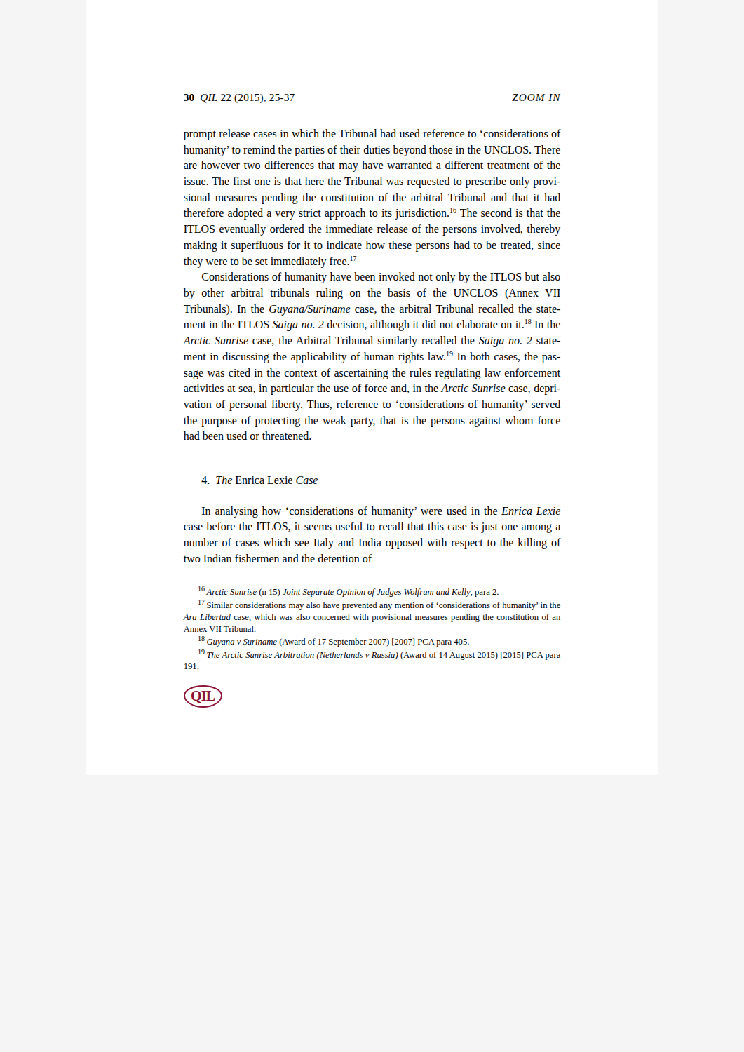30 QIL 22 (2015), 25-37 ZOOM IN
prompt release cases in which the Tribunal had used reference to ‘considerations of humanity’ to remind the parties of their duties beyond those in the UNCLOS. There are however two differences that may have warranted a different treatment of the issue. The first one is that here the Tribunal was requested to prescribe only provisional measures pending the constitution of the arbitral Tribunal and that it had therefore adopted a very strict approach to its jurisdiction.16 The second is that the ITLOS eventually ordered the immediate release of the persons involved, thereby making it superfluous for it to indicate how these persons had to be treated, since they were to be set immediately free.17
Considerations of humanity have been invoked not only by the ITLOS but also by other arbitral tribunals ruling on the basis of the UNCLOS (Annex VII Tribunals). In the Guyana/Suriname case, the arbitral Tribunal recalled the statement in the ITLOS Saiga no. 2 decision, although it did not elaborate on it.18 In the Arctic Sunrise case, the Arbitral Tribunal similarly recalled the Saiga no. 2 statement in discussing the applicability of human rights law.19 In both cases, the passage was cited in the context of ascertaining the rules regulating law enforcement activities at sea, in particular the use of force and, in the Arctic Sunrise case, deprivation of personal liberty. Thus, reference to ‘considerations of humanity’ served the purpose of protecting the weak party, that is the persons against whom force had been used or threatened.
4. The Enrica Lexie Case
In analysing how ‘considerations of humanity’ were used in the Enrica Lexie case before the ITLOS, it seems useful to recall that this case is just one among a number of cases which see Italy and India opposed with respect to the killing of two Indian fishermen and the detention of
16Arctic Sunrise (n 15) Joint Separate Opinion of Judges Wolfrum and Kelly, para 2.
17Similar considerations may also have prevented any mention of ‘considerations of humanity’ in the Ara Libertad case, which was also concerned with provisional measures pending the constitution of an Annex VII Tribunal.
18Guyana v Suriname (Award of 17 September 2007) [2007] PCA para 405.
19The Arctic Sunrise Arbitration (Netherlands v Russia) (Award of 14 August 2015) [2015] PCA para 191.
QIL